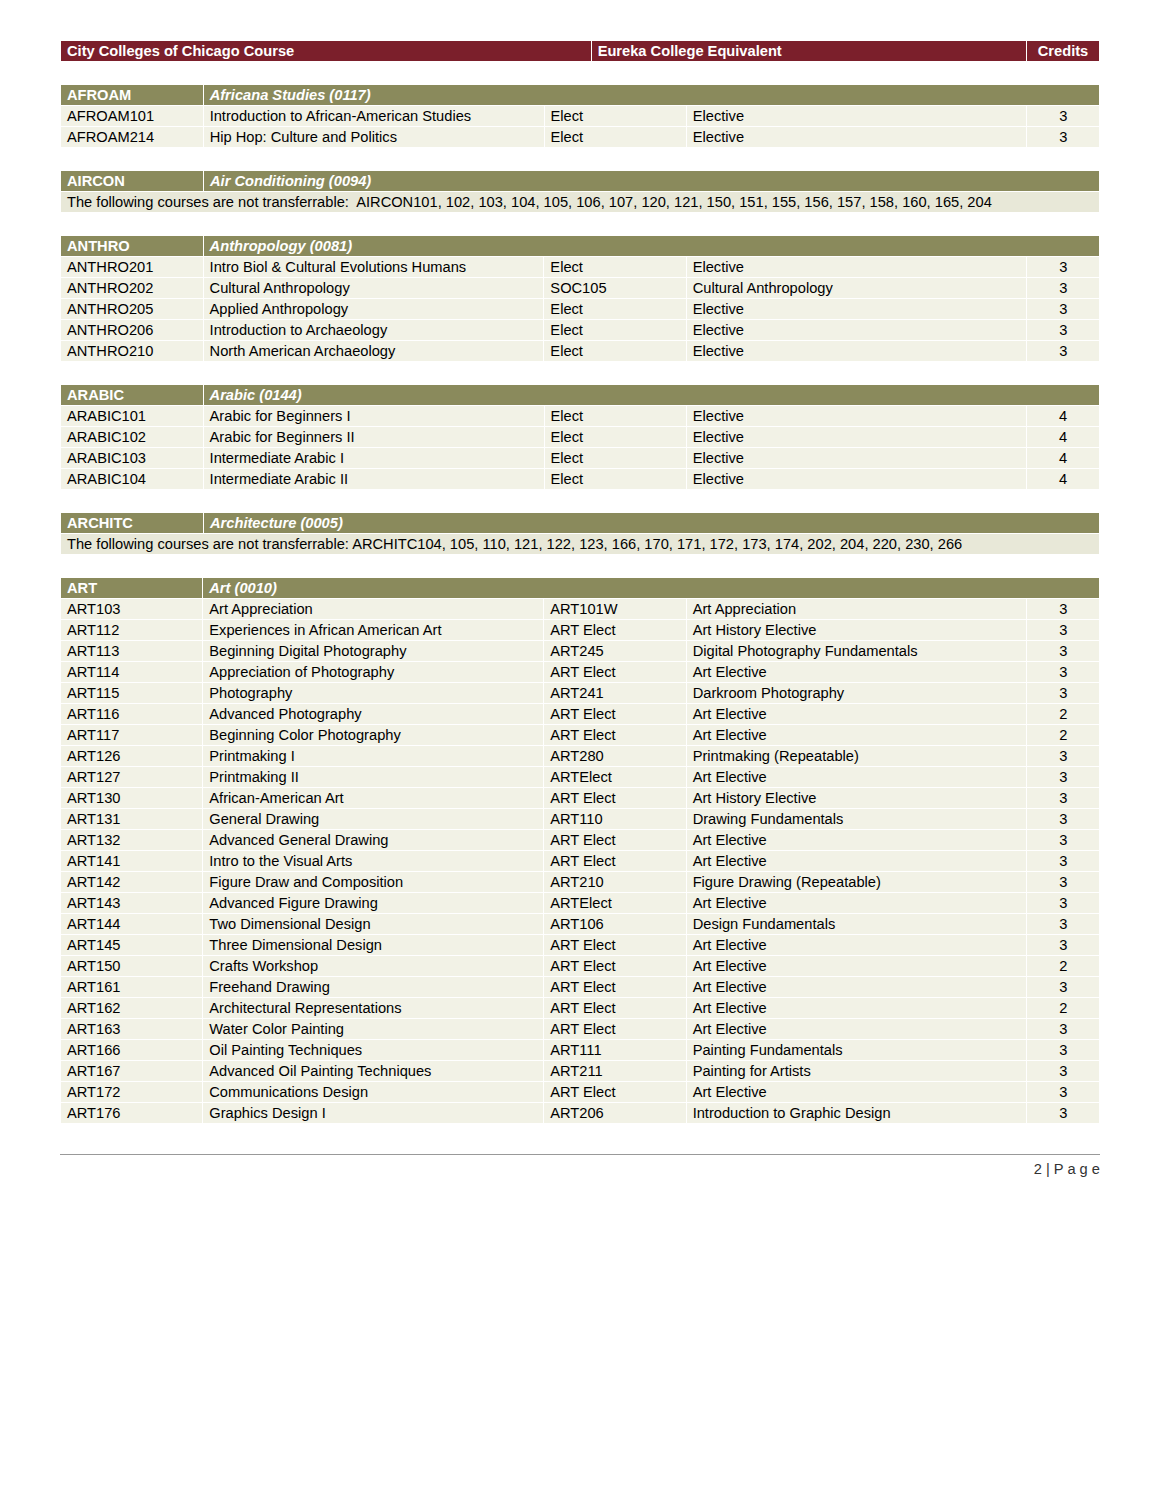| City Colleges of Chicago Course | Eureka College Equivalent | Credits |
| AFROAM | Africana Studies (0117) |
| AFROAM101 | Introduction to African-American Studies | Elect | Elective | 3 |
| AFROAM214 | Hip Hop: Culture and Politics | Elect | Elective | 3 |
| AIRCON | Air Conditioning (0094) |
| The following courses are not transferrable: AIRCON101, 102, 103, 104, 105, 106, 107, 120, 121, 150, 151, 155, 156, 157, 158, 160, 165, 204 |
| ANTHRO | Anthropology (0081) |
| ANTHRO201 | Intro Biol & Cultural Evolutions Humans | Elect | Elective | 3 |
| ANTHRO202 | Cultural Anthropology | SOC105 | Cultural Anthropology | 3 |
| ANTHRO205 | Applied Anthropology | Elect | Elective | 3 |
| ANTHRO206 | Introduction to Archaeology | Elect | Elective | 3 |
| ANTHRO210 | North American Archaeology | Elect | Elective | 3 |
| ARABIC | Arabic (0144) |
| ARABIC101 | Arabic for Beginners I | Elect | Elective | 4 |
| ARABIC102 | Arabic for Beginners II | Elect | Elective | 4 |
| ARABIC103 | Intermediate Arabic I | Elect | Elective | 4 |
| ARABIC104 | Intermediate Arabic II | Elect | Elective | 4 |
| ARCHITC | Architecture (0005) |
| The following courses are not transferrable: ARCHITC104, 105, 110, 121, 122, 123, 166, 170, 171, 172, 173, 174, 202, 204, 220, 230, 266 |
| ART | Art (0010) |
| ART103 | Art Appreciation | ART101W | Art Appreciation | 3 |
| ART112 | Experiences in African American Art | ART Elect | Art History Elective | 3 |
| ART113 | Beginning Digital Photography | ART245 | Digital Photography Fundamentals | 3 |
| ART114 | Appreciation of Photography | ART Elect | Art Elective | 3 |
| ART115 | Photography | ART241 | Darkroom Photography | 3 |
| ART116 | Advanced Photography | ART Elect | Art Elective | 2 |
| ART117 | Beginning Color Photography | ART Elect | Art Elective | 2 |
| ART126 | Printmaking I | ART280 | Printmaking (Repeatable) | 3 |
| ART127 | Printmaking II | ARTElect | Art Elective | 3 |
| ART130 | African-American Art | ART Elect | Art History Elective | 3 |
| ART131 | General Drawing | ART110 | Drawing Fundamentals | 3 |
| ART132 | Advanced General Drawing | ART Elect | Art Elective | 3 |
| ART141 | Intro to the Visual Arts | ART Elect | Art Elective | 3 |
| ART142 | Figure Draw and Composition | ART210 | Figure Drawing (Repeatable) | 3 |
| ART143 | Advanced Figure Drawing | ARTElect | Art Elective | 3 |
| ART144 | Two Dimensional Design | ART106 | Design Fundamentals | 3 |
| ART145 | Three Dimensional Design | ART Elect | Art Elective | 3 |
| ART150 | Crafts Workshop | ART Elect | Art Elective | 2 |
| ART161 | Freehand Drawing | ART Elect | Art Elective | 3 |
| ART162 | Architectural Representations | ART Elect | Art Elective | 2 |
| ART163 | Water Color Painting | ART Elect | Art Elective | 3 |
| ART166 | Oil Painting Techniques | ART111 | Painting Fundamentals | 3 |
| ART167 | Advanced Oil Painting Techniques | ART211 | Painting for Artists | 3 |
| ART172 | Communications Design | ART Elect | Art Elective | 3 |
| ART176 | Graphics Design I | ART206 | Introduction to Graphic Design | 3 |
2 | P a g e